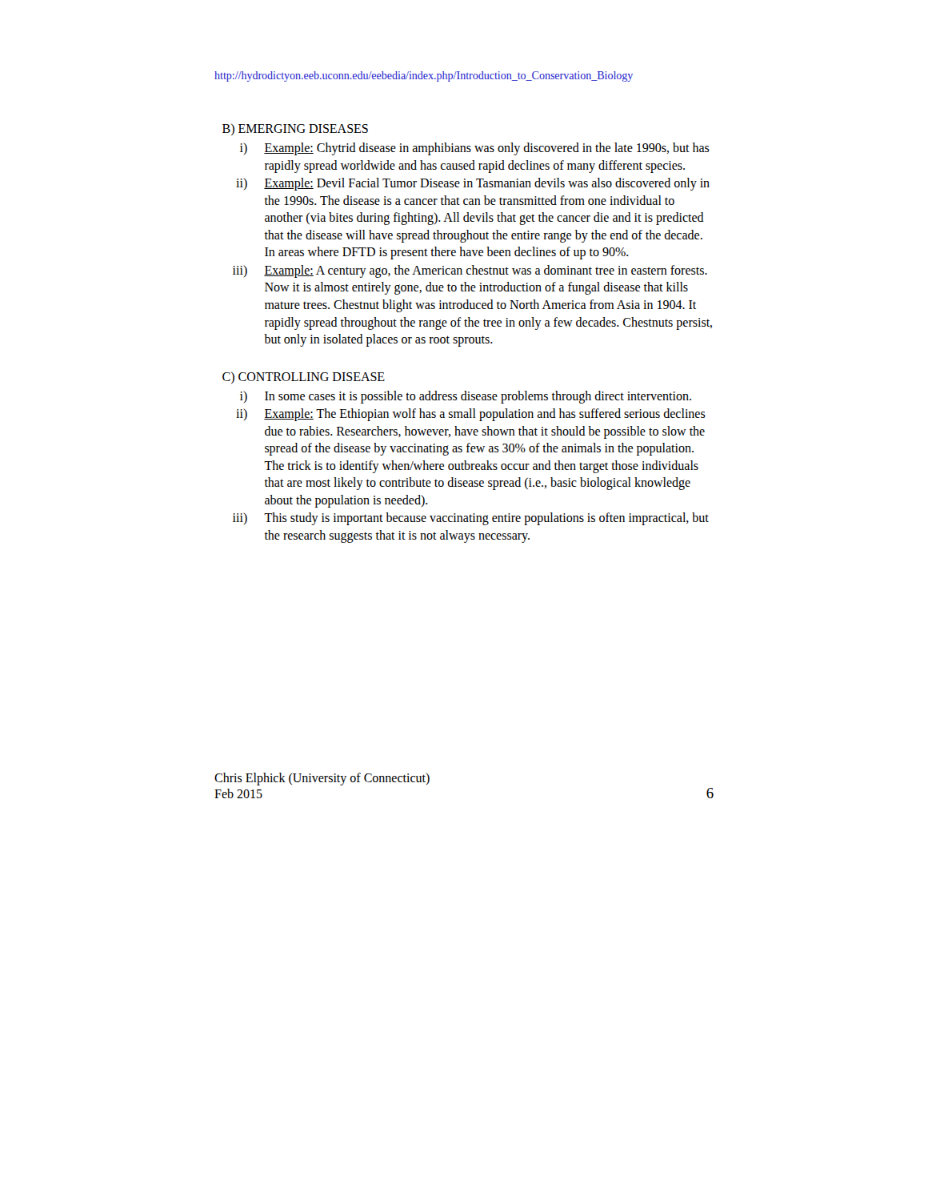http://hydrodictyon.eeb.uconn.edu/eebedia/index.php/Introduction_to_Conservation_Biology
B) EMERGING DISEASES
i) Example: Chytrid disease in amphibians was only discovered in the late 1990s, but has rapidly spread worldwide and has caused rapid declines of many different species.
ii) Example: Devil Facial Tumor Disease in Tasmanian devils was also discovered only in the 1990s. The disease is a cancer that can be transmitted from one individual to another (via bites during fighting). All devils that get the cancer die and it is predicted that the disease will have spread throughout the entire range by the end of the decade. In areas where DFTD is present there have been declines of up to 90%.
iii) Example: A century ago, the American chestnut was a dominant tree in eastern forests. Now it is almost entirely gone, due to the introduction of a fungal disease that kills mature trees. Chestnut blight was introduced to North America from Asia in 1904. It rapidly spread throughout the range of the tree in only a few decades. Chestnuts persist, but only in isolated places or as root sprouts.
C) CONTROLLING DISEASE
i) In some cases it is possible to address disease problems through direct intervention.
ii) Example: The Ethiopian wolf has a small population and has suffered serious declines due to rabies. Researchers, however, have shown that it should be possible to slow the spread of the disease by vaccinating as few as 30% of the animals in the population. The trick is to identify when/where outbreaks occur and then target those individuals that are most likely to contribute to disease spread (i.e., basic biological knowledge about the population is needed).
iii) This study is important because vaccinating entire populations is often impractical, but the research suggests that it is not always necessary.
Chris Elphick (University of Connecticut)
Feb 2015
6